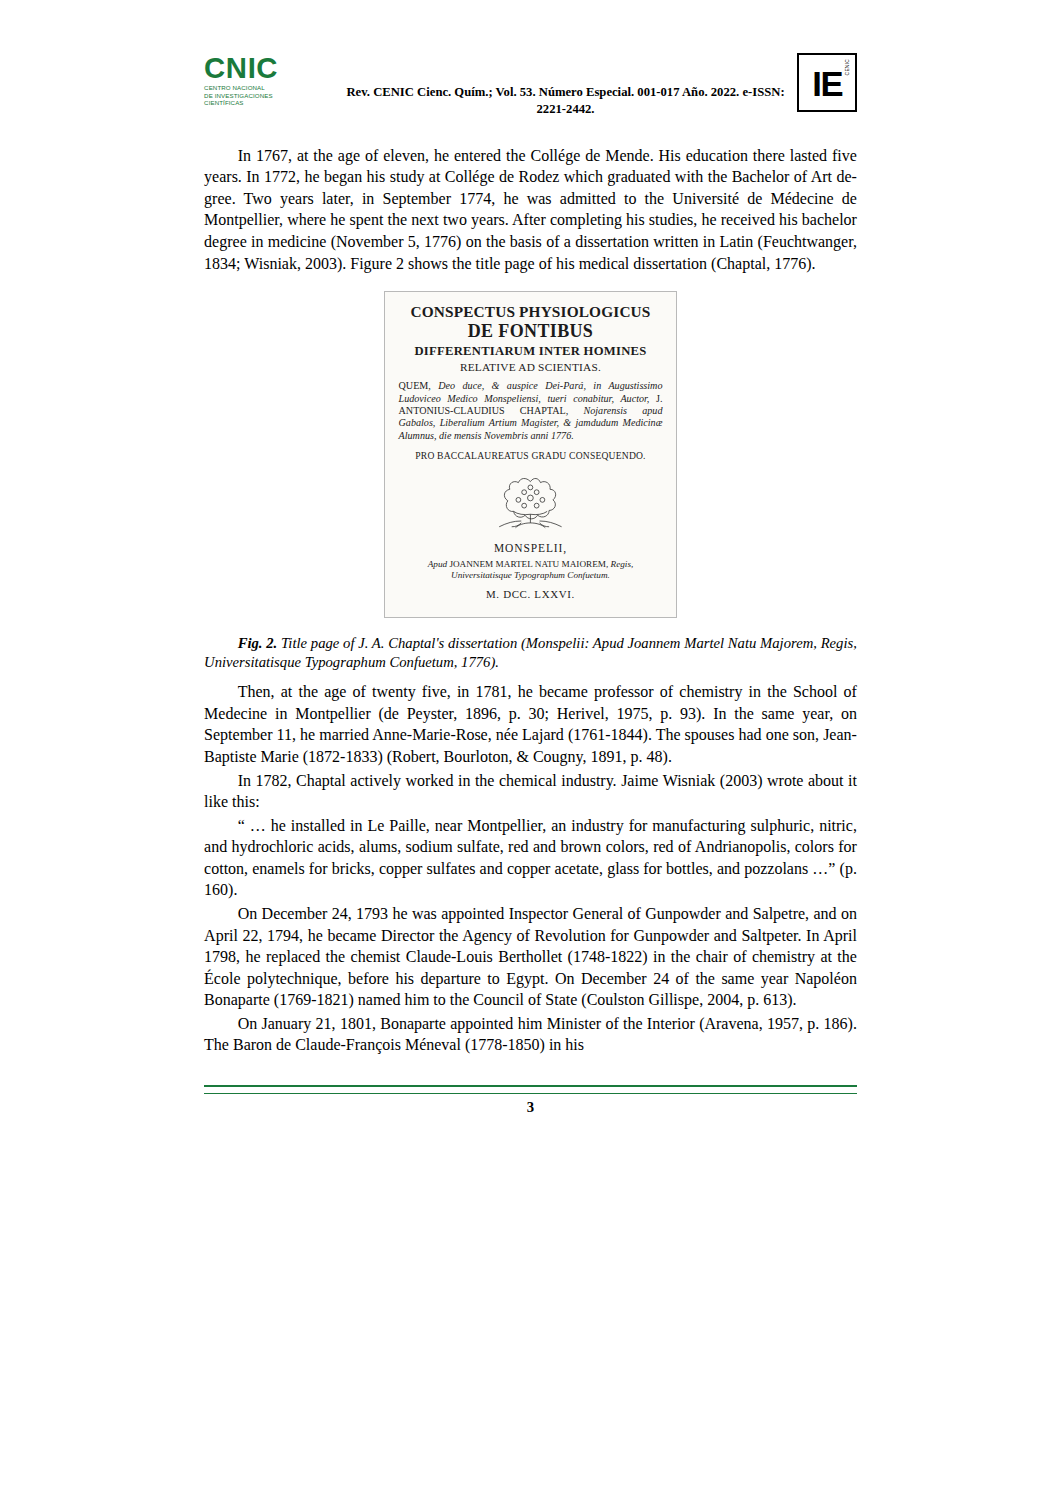CNIC CENTRO NACIONAL
DE INVESTIGACIONES
CIENTÍFICAS
Rev. CENIC Cienc. Quím.; Vol. 53. Número Especial. 001-017 Año. 2022. e-ISSN: 2221-2442.
CENIC IE
In 1767, at the age of eleven, he entered the Collége de Mende. His education there lasted five years. In 1772, he began his study at Collége de Rodez which graduated with the Bachelor of Art degree. Two years later, in September 1774, he was admitted to the Université de Médecine de Montpellier, where he spent the next two years. After completing his studies, he received his bachelor degree in medicine (November 5, 1776) on the basis of a dissertation written in Latin (Feuchtwanger, 1834; Wisniak, 2003). Figure 2 shows the title page of his medical dissertation (Chaptal, 1776).
CONSPECTUS PHYSIOLOGICUS
DE FONTIBUS
DIFFERENTIARUM INTER HOMINES
RELATIVE AD SCIENTIAS.
QUEM, Deo duce, & auspice Dei-Pará, in Augustissimo Ludoviceo Medico Monspeliensi, tueri conabitur, Auctor, J. ANTONIUS-CLAUDIUS CHAPTAL, Nojarensis apud Gabalos, Liberalium Artium Magister, & jamdudum Medicinæ Alumnus, die mensis Novembris anni 1776.
PRO BACCALAUREATUS GRADU CONSEQUENDO.
MONSPELII,
Apud JOANNEM MARTEL NATU MAIOREM, Regis, Universitatisque Typographum Confuetum.
M. DCC. LXXVI.
Fig. 2. Title page of J. A. Chaptal's dissertation (Monspelii: Apud Joannem Martel Natu Majorem, Regis, Universitatisque Typographum Confuetum, 1776).
Then, at the age of twenty five, in 1781, he became professor of chemistry in the School of Medecine in Montpellier (de Peyster, 1896, p. 30; Herivel, 1975, p. 93). In the same year, on September 11, he married Anne-Marie-Rose, née Lajard (1761-1844). The spouses had one son, Jean-Baptiste Marie (1872-1833) (Robert, Bourloton, & Cougny, 1891, p. 48).
In 1782, Chaptal actively worked in the chemical industry. Jaime Wisniak (2003) wrote about it like this:
“ … he installed in Le Paille, near Montpellier, an industry for manufacturing sulphuric, nitric, and hydrochloric acids, alums, sodium sulfate, red and brown colors, red of Andrianopolis, colors for cotton, enamels for bricks, copper sulfates and copper acetate, glass for bottles, and pozzolans …” (p. 160).
On December 24, 1793 he was appointed Inspector General of Gunpowder and Salpetre, and on April 22, 1794, he became Director the Agency of Revolution for Gunpowder and Saltpeter. In April 1798, he replaced the chemist Claude-Louis Berthollet (1748-1822) in the chair of chemistry at the École polytechnique, before his departure to Egypt. On December 24 of the same year Napoléon Bonaparte (1769-1821) named him to the Council of State (Coulston Gillispe, 2004, p. 613).
On January 21, 1801, Bonaparte appointed him Minister of the Interior (Aravena, 1957, p. 186). The Baron de Claude-François Méneval (1778-1850) in his
3